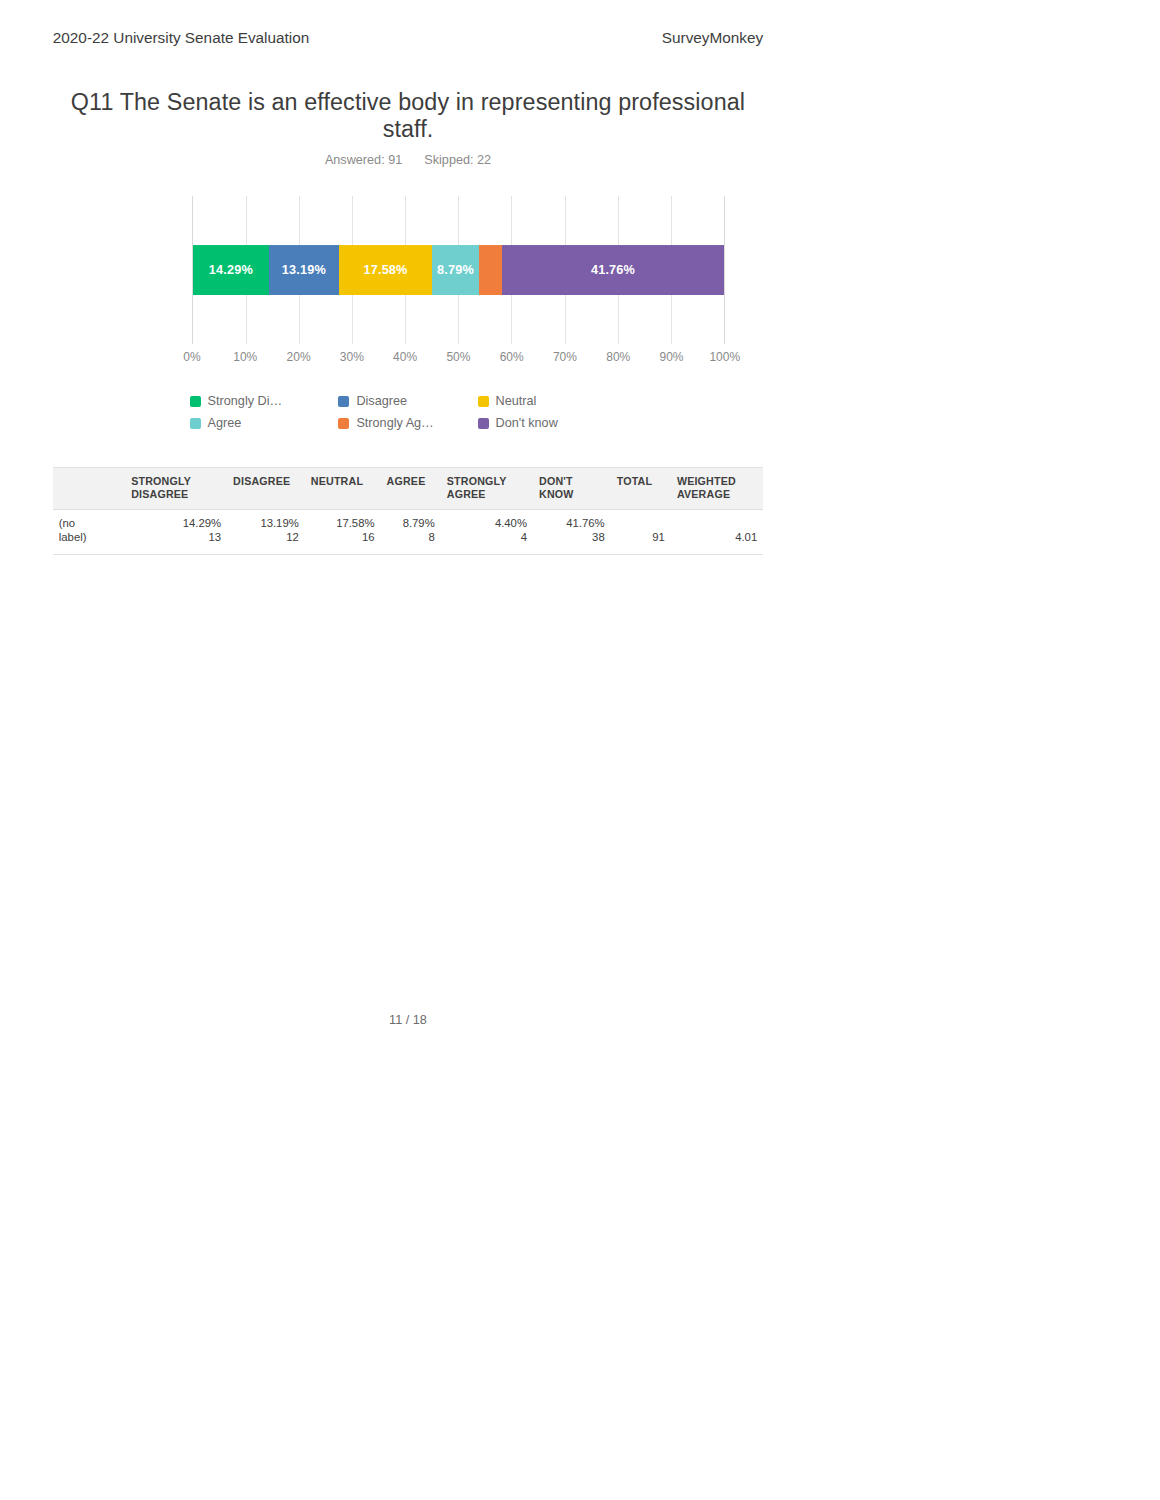2020-22 University Senate Evaluation
SurveyMonkey
Q11 The Senate is an effective body in representing professional staff.
Answered: 91 Skipped: 22
(no label)
14.29%
13.19%
17.58%
8.79%
41.76%
0% 10% 20% 30% 40% 50% 60% 70% 80% 90% 100%
Strongly Di…
Disagree
Neutral
Agree
Strongly Ag…
Don't know
| | STRONGLY DISAGREE | DISAGREE | NEUTRAL | AGREE | STRONGLY AGREE | DON'T KNOW | TOTAL | WEIGHTED AVERAGE |
| --- | --- | --- | --- | --- | --- | --- | --- | --- |
| (no label) | 14.29% 13 | 13.19% 12 | 17.58% 16 | 8.79% 8 | 4.40% 4 | 41.76% 38 | 91 | 4.01 |
11 / 18